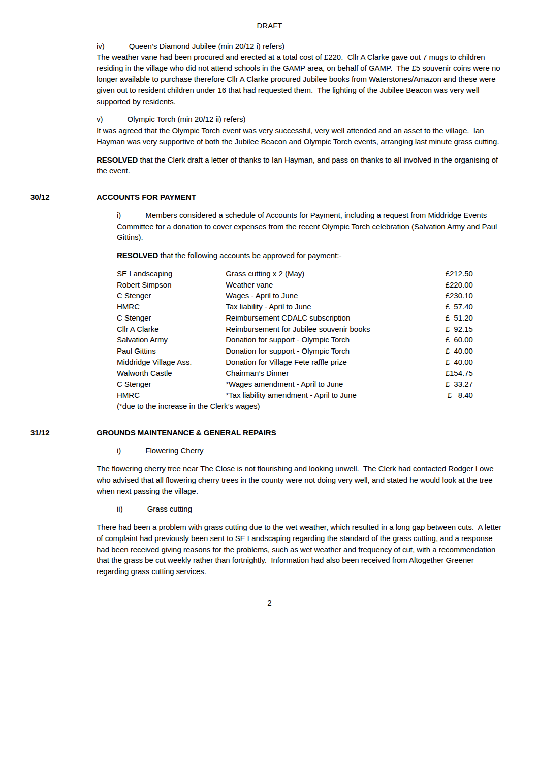DRAFT
iv) Queen’s Diamond Jubilee (min 20/12 i) refers)
The weather vane had been procured and erected at a total cost of £220. Cllr A Clarke gave out 7 mugs to children residing in the village who did not attend schools in the GAMP area, on behalf of GAMP. The £5 souvenir coins were no longer available to purchase therefore Cllr A Clarke procured Jubilee books from Waterstones/Amazon and these were given out to resident children under 16 that had requested them. The lighting of the Jubilee Beacon was very well supported by residents.
v) Olympic Torch (min 20/12 ii) refers)
It was agreed that the Olympic Torch event was very successful, very well attended and an asset to the village. Ian Hayman was very supportive of both the Jubilee Beacon and Olympic Torch events, arranging last minute grass cutting.
RESOLVED that the Clerk draft a letter of thanks to Ian Hayman, and pass on thanks to all involved in the organising of the event.
30/12
ACCOUNTS FOR PAYMENT
i) Members considered a schedule of Accounts for Payment, including a request from Middridge Events Committee for a donation to cover expenses from the recent Olympic Torch celebration (Salvation Army and Paul Gittins).
RESOLVED that the following accounts be approved for payment:-
| SE Landscaping | Grass cutting x 2 (May) | £212.50 |
| Robert Simpson | Weather vane | £220.00 |
| C Stenger | Wages - April to June | £230.10 |
| HMRC | Tax liability - April to June | £ 57.40 |
| C Stenger | Reimbursement CDALC subscription | £ 51.20 |
| Cllr A Clarke | Reimbursement for Jubilee souvenir books | £ 92.15 |
| Salvation Army | Donation for support - Olympic Torch | £ 60.00 |
| Paul Gittins | Donation for support - Olympic Torch | £ 40.00 |
| Middridge Village Ass. | Donation for Village Fete raffle prize | £ 40.00 |
| Walworth Castle | Chairman’s Dinner | £154.75 |
| C Stenger | *Wages amendment - April to June | £ 33.27 |
| HMRC | *Tax liability amendment - April to June | £ 8.40 |
(*due to the increase in the Clerk’s wages)
31/12
GROUNDS MAINTENANCE & GENERAL REPAIRS
i) Flowering Cherry
The flowering cherry tree near The Close is not flourishing and looking unwell. The Clerk had contacted Rodger Lowe who advised that all flowering cherry trees in the county were not doing very well, and stated he would look at the tree when next passing the village.
ii) Grass cutting
There had been a problem with grass cutting due to the wet weather, which resulted in a long gap between cuts. A letter of complaint had previously been sent to SE Landscaping regarding the standard of the grass cutting, and a response had been received giving reasons for the problems, such as wet weather and frequency of cut, with a recommendation that the grass be cut weekly rather than fortnightly. Information had also been received from Altogether Greener regarding grass cutting services.
2